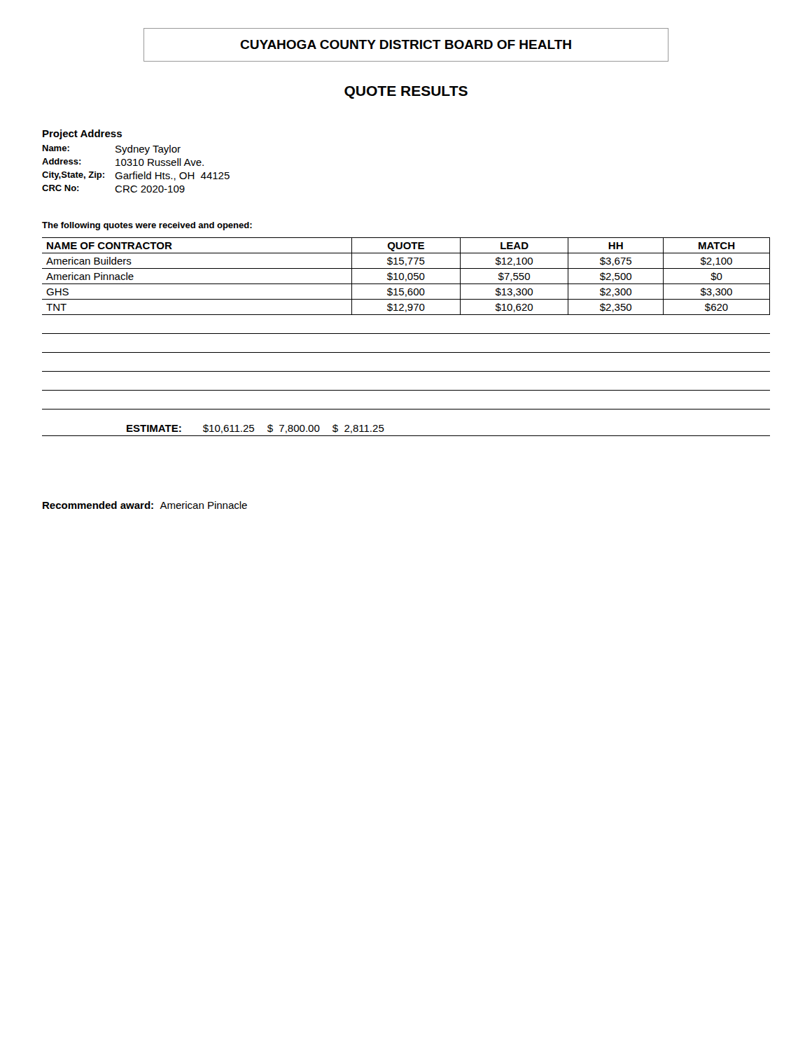CUYAHOGA COUNTY DISTRICT BOARD OF HEALTH
QUOTE RESULTS
Project Address
| Name: | Sydney Taylor |
| Address: | 10310 Russell Ave. |
| City,State, Zip: | Garfield Hts., OH 44125 |
| CRC No: | CRC 2020-109 |
The following quotes were received and opened:
| NAME OF CONTRACTOR | QUOTE | LEAD | HH | MATCH |
| --- | --- | --- | --- | --- |
| American Builders | $15,775 | $12,100 | $3,675 | $2,100 |
| American Pinnacle | $10,050 | $7,550 | $2,500 | $0 |
| GHS | $15,600 | $13,300 | $2,300 | $3,300 |
| TNT | $12,970 | $10,620 | $2,350 | $620 |
ESTIMATE:
$10,611.25 $ 7,800.00 $ 2,811.25
Recommended award: American Pinnacle